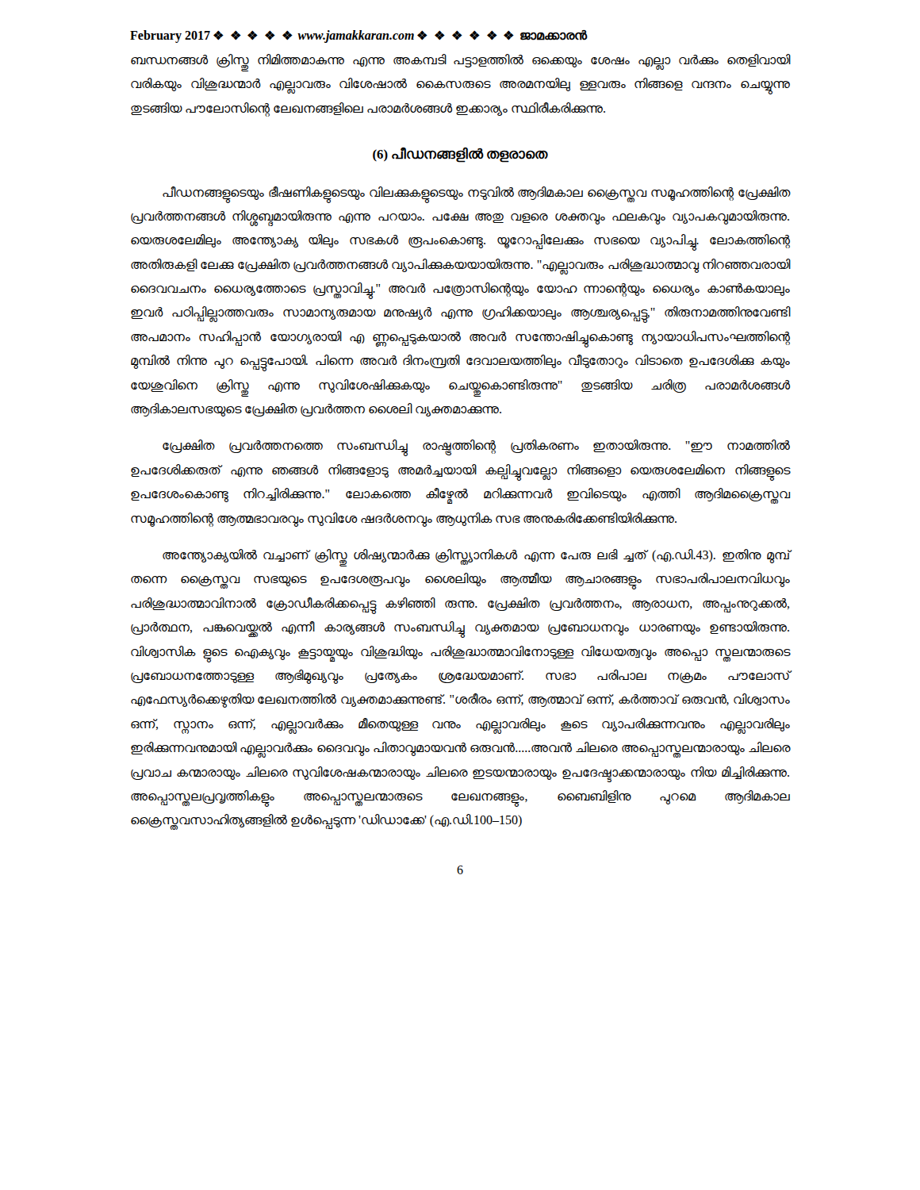February 2017 ❖ ❖ ❖ ❖ ❖ www.jamakkaran.com ❖ ❖ ❖ ❖ ❖ ❖ ജാമക്കാരൻ
ബന്ധനങ്ങൾ ക്രിസ്തു നിമിത്തമാകുന്നു എന്നു അകമ്പടി പട്ടാളത്തിൽ ഒക്കെയും ശേഷം എല്ലാ വർക്കും തെളിവായി വരികയും വിശുദ്ധന്മാർ എല്ലാവരും വിശേഷാൽ കൈസരുടെ അരമനയിലു ള്ളവരും നിങ്ങളെ വന്ദനം ചെയ്യുന്നു തുടങ്ങിയ പൗലോസിന്റെ ലേഖനങ്ങളിലെ പരാമർശങ്ങൾ ഇക്കാര്യം സ്ഥിരീകരിക്കുന്നു.
(6) പീഡനങ്ങളിൽ തളരാതെ
പീഡനങ്ങളുടെയും ഭീഷണികളുടെയും വിലക്കുകളുടെയും നടുവിൽ ആദിമകാല ക്രൈസ്തവ സമൂഹത്തിന്റെ പ്രേക്ഷിത പ്രവർത്തനങ്ങൾ നിശ്ശബ്ദമായിരുന്നു എന്നു പറയാം. പക്ഷേ അതു വളരെ ശക്തവും ഫലകവും വ്യാപകവുമായിരുന്നു. യെരുശലേമിലും അന്ത്യോക്യ യിലും സഭകൾ രൂപംകൊണ്ടു. യൂറോപ്പിലേക്കും സഭയെ വ്യാപിച്ചു. ലോകത്തിന്റെ അതിരുകളി ലേക്കു പ്രേക്ഷിത പ്രവർത്തനങ്ങൾ വ്യാപിക്കുകയയായിരുന്നു. "എല്ലാവരും പരിശുദ്ധാത്മാവു നിറഞ്ഞവരായി ദൈവവചനം ധൈര്യത്തോടെ പ്രസ്താവിച്ചു." അവർ പത്രോസിന്റെയും യോഹ ന്നാന്റെയും ധൈര്യം കാൺകയാലും ഇവർ പഠിപ്പില്ലാത്തവരും സാമാന്യരുമായ മനുഷ്യർ എന്നു ഗ്രഹിക്കയാലും ആശ്ചര്യപ്പെട്ടു," തിരുനാമത്തിനുവേണ്ടി അപമാനം സഹിപ്പാൻ യോഗ്യരായി എ ണ്ണപ്പെടുകയാൽ അവർ സന്തോഷിച്ചുകൊണ്ടു ന്യായാധിപസംഘത്തിന്റെ മുമ്പിൽ നിന്നു പുറ പ്പെട്ടുപോയി. പിന്നെ അവർ ദിനംമ്പ്രതി ദേവാലയത്തിലും വീടുതോറും വിടാതെ ഉപദേശിക്കു കയും യേശുവിനെ ക്രിസ്തു എന്നു സുവിശേഷിക്കുകയും ചെയ്തുകൊണ്ടിരുന്നു" തുടങ്ങിയ ചരിത്ര പരാമർശങ്ങൾ ആദികാലസഭയുടെ പ്രേക്ഷിത പ്രവർത്തന ശൈലി വ്യക്തമാക്കുന്നു.
പ്രേക്ഷിത പ്രവർത്തനത്തെ സംബന്ധിച്ചു രാഷ്ട്രത്തിന്റെ പ്രതികരണം ഇതായിരുന്നു. "ഈ നാമത്തിൽ ഉപദേശിക്കരുത് എന്നു ഞങ്ങൾ നിങ്ങളോടു അമർച്ചയായി കല്പിച്ചുവല്ലോ നിങ്ങളൊ യെരുശലേമിനെ നിങ്ങളുടെ ഉപദേശംകൊണ്ടു നിറച്ചിരിക്കുന്നു." ലോകത്തെ കീഴ്മേൽ മറിക്കുന്നവർ ഇവിടെയും എത്തി ആദിമക്രൈസ്തവ സമൂഹത്തിന്റെ ആത്മഭാവരവും സുവിശേ ഷദർശനവും ആധുനിക സഭ അനുകരിക്കേണ്ടിയിരിക്കുന്നു.
അന്ത്യോക്യയിൽ വച്ചാണ് ക്രിസ്തു ശിഷ്യന്മാർക്കു ക്രിസ്ത്യാനികൾ എന്ന പേരു ലഭി ച്ചത് (എ.ഡി.43). ഇതിനു മുമ്പ് തന്നെ ക്രൈസ്തവ സഭയുടെ ഉപദേശരൂപവും ശൈലിയും ആത്മീയ ആചാരങ്ങളും സഭാപരിപാലനവിധവും പരിശുദ്ധാത്മാവിനാൽ ക്രോഡീകരിക്കപ്പെട്ടു കഴിഞ്ഞി രുന്നു. പ്രേക്ഷിത പ്രവർത്തനം, ആരാധന, അപ്പംനുറുക്കൽ, പ്രാർത്ഥന, പങ്കുവെയ്ക്കൽ എന്നീ കാര്യങ്ങൾ സംബന്ധിച്ചു വ്യക്തമായ പ്രബോധനവും ധാരണയും ഉണ്ടായിരുന്നു. വിശ്വാസിക ളുടെ ഐക്യവും കൂട്ടായ്മയും വിശുദ്ധിയും പരിശുദ്ധാത്മാവിനോടുള്ള വിധേയത്വവും അപ്പൊ സ്തലന്മാരുടെ പ്രബോധനത്തോടുള്ള ആഭിമുഖ്യവും പ്രത്യേകം ശ്രദ്ധേയമാണ്. സഭാ പരിപാല നക്രമം പൗലോസ് എഫേസ്യർക്കെഴുതിയ ലേഖനത്തിൽ വ്യക്തമാക്കുന്നുണ്ട്. "ശരീരം ഒന്ന്, ആത്മാവ് ഒന്ന്, കർത്താവ് ഒരുവൻ, വിശ്വാസം ഒന്ന്, സ്നാനം ഒന്ന്, എല്ലാവർക്കും മീതെയുള്ള വനും എല്ലാവരിലും കൂടെ വ്യാപരിക്കുന്നവനും എല്ലാവരിലും ഇരിക്കുന്നവനുമായി എല്ലാവർക്കും ദൈവവും പിതാവുമായവൻ ഒരുവൻ.....അവൻ ചിലരെ അപ്പൊസ്തലന്മാരായും ചിലരെ പ്രവാച കന്മാരായും ചിലരെ സുവിശേഷകന്മാരായും ചിലരെ ഇടയന്മാരായും ഉപദേഷ്ടാക്കന്മാരായും നിയ മിച്ചിരിക്കുന്നു. അപ്പൊസ്തലപ്രവൃത്തികളും അപ്പൊസ്തലന്മാരുടെ ലേഖനങ്ങളും, ബൈബിളിനു പുറമെ ആദിമകാല ക്രൈസ്തവസാഹിത്യങ്ങളിൽ ഉൾപ്പെടുന്ന 'ഡിഡാക്കേ' (എ.ഡി.100–150)
6